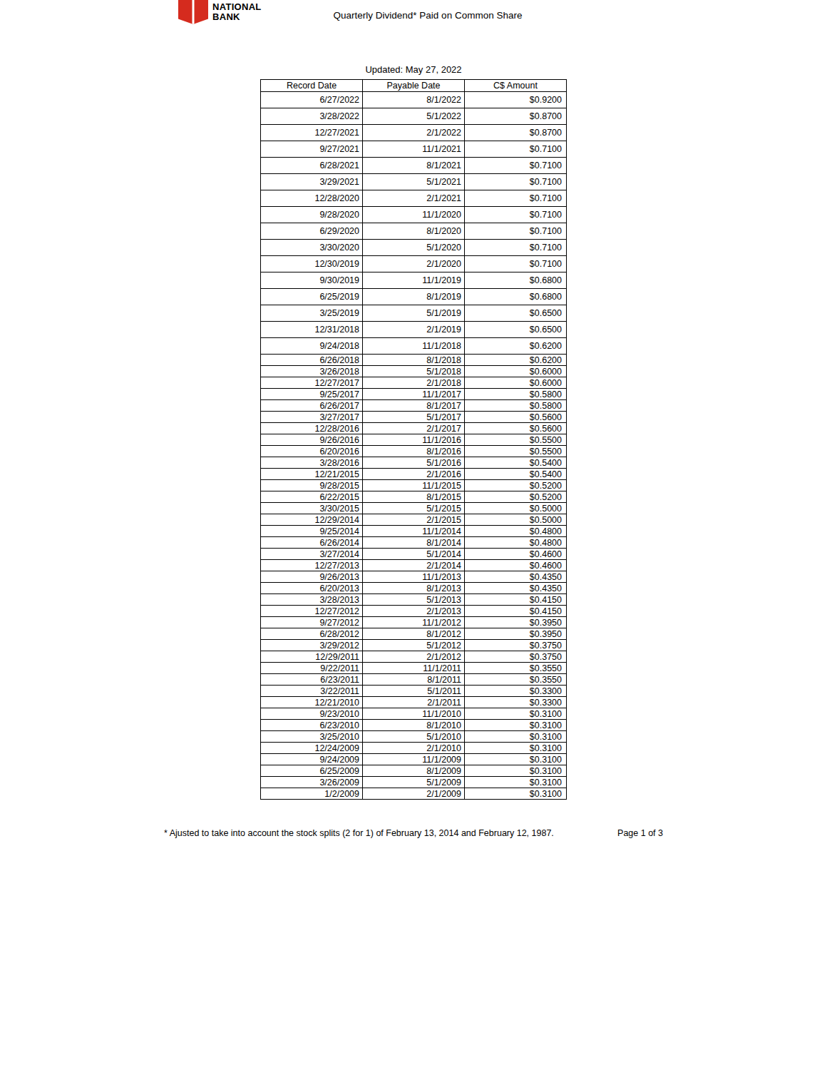NATIONAL
BANK
Quarterly Dividend* Paid on Common Share
Updated: May 27, 2022
| Record Date | Payable Date | C$ Amount |
| --- | --- | --- |
| 6/27/2022 | 8/1/2022 | $0.9200 |
| 3/28/2022 | 5/1/2022 | $0.8700 |
| 12/27/2021 | 2/1/2022 | $0.8700 |
| 9/27/2021 | 11/1/2021 | $0.7100 |
| 6/28/2021 | 8/1/2021 | $0.7100 |
| 3/29/2021 | 5/1/2021 | $0.7100 |
| 12/28/2020 | 2/1/2021 | $0.7100 |
| 9/28/2020 | 11/1/2020 | $0.7100 |
| 6/29/2020 | 8/1/2020 | $0.7100 |
| 3/30/2020 | 5/1/2020 | $0.7100 |
| 12/30/2019 | 2/1/2020 | $0.7100 |
| 9/30/2019 | 11/1/2019 | $0.6800 |
| 6/25/2019 | 8/1/2019 | $0.6800 |
| 3/25/2019 | 5/1/2019 | $0.6500 |
| 12/31/2018 | 2/1/2019 | $0.6500 |
| 9/24/2018 | 11/1/2018 | $0.6200 |
| 6/26/2018 | 8/1/2018 | $0.6200 |
| 3/26/2018 | 5/1/2018 | $0.6000 |
| 12/27/2017 | 2/1/2018 | $0.6000 |
| 9/25/2017 | 11/1/2017 | $0.5800 |
| 6/26/2017 | 8/1/2017 | $0.5800 |
| 3/27/2017 | 5/1/2017 | $0.5600 |
| 12/28/2016 | 2/1/2017 | $0.5600 |
| 9/26/2016 | 11/1/2016 | $0.5500 |
| 6/20/2016 | 8/1/2016 | $0.5500 |
| 3/28/2016 | 5/1/2016 | $0.5400 |
| 12/21/2015 | 2/1/2016 | $0.5400 |
| 9/28/2015 | 11/1/2015 | $0.5200 |
| 6/22/2015 | 8/1/2015 | $0.5200 |
| 3/30/2015 | 5/1/2015 | $0.5000 |
| 12/29/2014 | 2/1/2015 | $0.5000 |
| 9/25/2014 | 11/1/2014 | $0.4800 |
| 6/26/2014 | 8/1/2014 | $0.4800 |
| 3/27/2014 | 5/1/2014 | $0.4600 |
| 12/27/2013 | 2/1/2014 | $0.4600 |
| 9/26/2013 | 11/1/2013 | $0.4350 |
| 6/20/2013 | 8/1/2013 | $0.4350 |
| 3/28/2013 | 5/1/2013 | $0.4150 |
| 12/27/2012 | 2/1/2013 | $0.4150 |
| 9/27/2012 | 11/1/2012 | $0.3950 |
| 6/28/2012 | 8/1/2012 | $0.3950 |
| 3/29/2012 | 5/1/2012 | $0.3750 |
| 12/29/2011 | 2/1/2012 | $0.3750 |
| 9/22/2011 | 11/1/2011 | $0.3550 |
| 6/23/2011 | 8/1/2011 | $0.3550 |
| 3/22/2011 | 5/1/2011 | $0.3300 |
| 12/21/2010 | 2/1/2011 | $0.3300 |
| 9/23/2010 | 11/1/2010 | $0.3100 |
| 6/23/2010 | 8/1/2010 | $0.3100 |
| 3/25/2010 | 5/1/2010 | $0.3100 |
| 12/24/2009 | 2/1/2010 | $0.3100 |
| 9/24/2009 | 11/1/2009 | $0.3100 |
| 6/25/2009 | 8/1/2009 | $0.3100 |
| 3/26/2009 | 5/1/2009 | $0.3100 |
| 1/2/2009 | 2/1/2009 | $0.3100 |
* Ajusted to take into account the stock splits (2 for 1) of February 13, 2014 and February 12, 1987.
Page 1 of 3